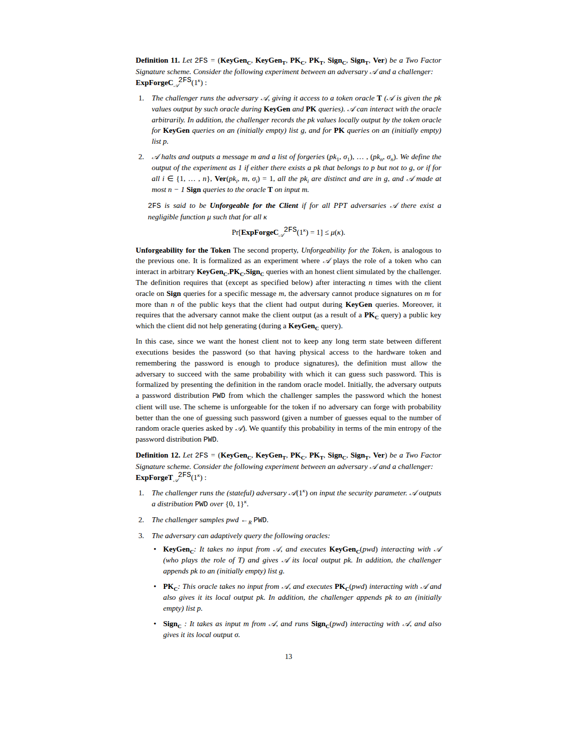Definition 11. Let 2FS = (KeyGenC, KeyGenT, PKC, PKT, SignC, SignT, Ver) be a Two Factor Signature scheme. Consider the following experiment between an adversary 𝒜 and a challenger:
ExpForgeC𝒜2FS(1κ) :
The challenger runs the adversary 𝒜, giving it access to a token oracle T (𝒜 is given the pk values output by such oracle during KeyGen and PK queries). 𝒜 can interact with the oracle arbitrarily. In addition, the challenger records the pk values locally output by the token oracle for KeyGen queries on an (initially empty) list g, and for PK queries on an (initially empty) list p.
𝒜 halts and outputs a message m and a list of forgeries (pk1, σ1), … , (pkn, σn). We define the output of the experiment as 1 if either there exists a pk that belongs to p but not to g, or if for all i ∈ {1, … , n}, Ver(pki, m, σi) = 1, all the pki are distinct and are in g, and 𝒜 made at most n − 1 Sign queries to the oracle T on input m.
2FS is said to be Unforgeable for the Client if for all PPT adversaries 𝒜 there exist a negligible function μ such that for all κ
Pr[ExpForgeC𝒜2FS(1κ) = 1] ≤ μ(κ).
Unforgeability for the Token The second property, Unforgeability for the Token, is analogous to the previous one. It is formalized as an experiment where 𝒜 plays the role of a token who can interact in arbitrary KeyGenC,PKC,SignC queries with an honest client simulated by the challenger. The definition requires that (except as specified below) after interacting n times with the client oracle on Sign queries for a specific message m, the adversary cannot produce signatures on m for more than n of the public keys that the client had output during KeyGen queries. Moreover, it requires that the adversary cannot make the client output (as a result of a PKC query) a public key which the client did not help generating (during a KeyGenC query).
In this case, since we want the honest client not to keep any long term state between different executions besides the password (so that having physical access to the hardware token and remembering the password is enough to produce signatures), the definition must allow the adversary to succeed with the same probability with which it can guess such password. This is formalized by presenting the definition in the random oracle model. Initially, the adversary outputs a password distribution PWD from which the challenger samples the password which the honest client will use. The scheme is unforgeable for the token if no adversary can forge with probability better than the one of guessing such password (given a number of guesses equal to the number of random oracle queries asked by 𝒜). We quantify this probability in terms of the min entropy of the password distribution PWD.
Definition 12. Let 2FS = (KeyGenC, KeyGenT, PKC, PKT, SignC, SignT, Ver) be a Two Factor Signature scheme. Consider the following experiment between an adversary 𝒜 and a challenger:
ExpForgeT𝒜2FS(1κ) :
The challenger runs the (stateful) adversary 𝒜(1κ) on input the security parameter. 𝒜 outputs a distribution PWD over {0, 1}κ.
The challenger samples pwd ←R PWD.
The adversary can adaptively query the following oracles:
KeyGenC: It takes no input from 𝒜, and executes KeyGenC(pwd) interacting with 𝒜 (who plays the role of T) and gives 𝒜 its local output pk. In addition, the challenger appends pk to an (initially empty) list g.
PKC: This oracle takes no input from 𝒜, and executes PKC(pwd) interacting with 𝒜 and also gives it its local output pk. In addition, the challenger appends pk to an (initially empty) list p.
SignC : It takes as input m from 𝒜, and runs SignC(pwd) interacting with 𝒜, and also gives it its local output σ.
13